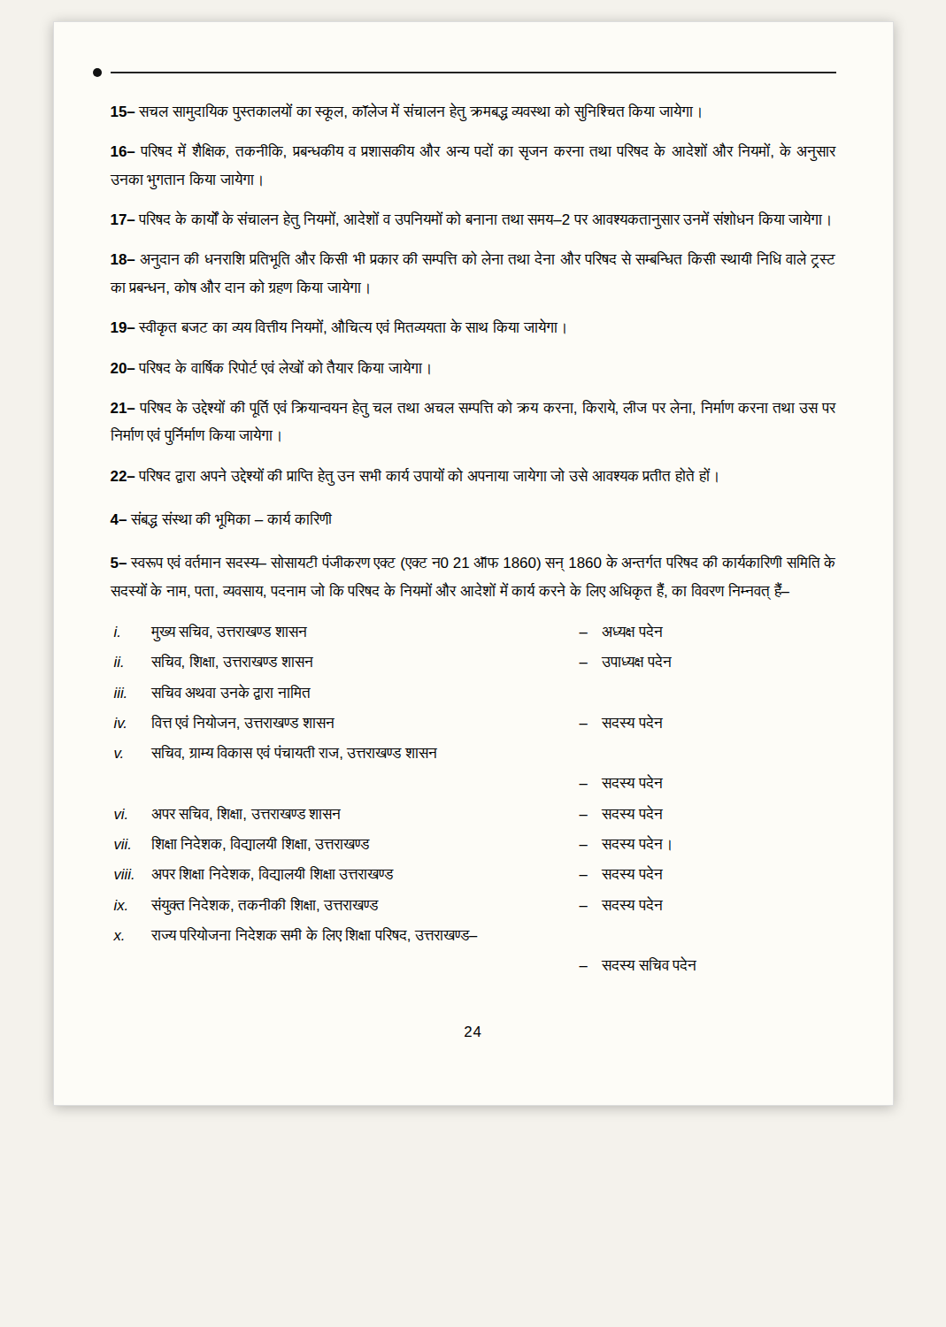15– सचल सामुदायिक पुस्तकालयों का स्कूल, कॉलेज में संचालन हेतु क्रमबद्ध व्यवस्था को सुनिश्चित किया जायेगा।
16– परिषद में शैक्षिक, तकनीकि, प्रबन्धकीय व प्रशासकीय और अन्य पदों का सृजन करना तथा परिषद के आदेशों और नियमों, के अनुसार उनका भुगतान किया जायेगा।
17– परिषद के कार्यों के संचालन हेतु नियमों, आदेशों व उपनियमों को बनाना तथा समय–2 पर आवश्यकतानुसार उनमें संशोधन किया जायेगा।
18– अनुदान की धनराशि प्रतिभूति और किसी भी प्रकार की सम्पत्ति को लेना तथा देना और परिषद से सम्बन्धित किसी स्थायी निधि वाले ट्रस्ट का प्रबन्धन, कोष और दान को ग्रहण किया जायेगा।
19– स्वीकृत बजट का व्यय वित्तीय नियमों, औचित्य एवं मितव्ययता के साथ किया जायेगा।
20– परिषद के वार्षिक रिपोर्ट एवं लेखों को तैयार किया जायेगा।
21– परिषद के उद्देश्यों की पूर्ति एवं क्रियान्वयन हेतु चल तथा अचल सम्पत्ति को क्रय करना, किराये, लीज पर लेना, निर्माण करना तथा उस पर निर्माण एवं पुर्निर्माण किया जायेगा।
22– परिषद द्वारा अपने उद्देश्यों की प्राप्ति हेतु उन सभी कार्य उपायों को अपनाया जायेगा जो उसे आवश्यक प्रतीत होते हों।
4– संबद्ध संस्था की भूमिका – कार्य कारिणी
5– स्वरूप एवं वर्तमान सदस्य– सोसायटी पंजीकरण एक्ट (एक्ट न0 21 ऑफ 1860) सन् 1860 के अन्तर्गत परिषद की कार्यकारिणी समिति के सदस्यों के नाम, पता, व्यवसाय, पदनाम जो कि परिषद के नियमों और आदेशों में कार्य करने के लिए अधिकृत हैं, का विवरण निम्नवत् हैं–
| i. | मुख्य सचिव, उत्तराखण्ड शासन | – | अध्यक्ष पदेन |
| ii. | सचिव, शिक्षा, उत्तराखण्ड शासन | – | उपाध्यक्ष पदेन |
| iii. | सचिव अथवा उनके द्वारा नामित | | |
| iv. | वित्त एवं नियोजन, उत्तराखण्ड शासन | – | सदस्य पदेन |
| v. | सचिव, ग्राम्य विकास एवं पंचायती राज, उत्तराखण्ड शासन |
| | | – | सदस्य पदेन |
| vi. | अपर सचिव, शिक्षा, उत्तराखण्ड शासन | – | सदस्य पदेन |
| vii. | शिक्षा निदेशक, विद्यालयी शिक्षा, उत्तराखण्ड | – | सदस्य पदेन। |
| viii. | अपर शिक्षा निदेशक, विद्यालयी शिक्षा उत्तराखण्ड | – | सदस्य पदेन |
| ix. | संयुक्त निदेशक, तकनीकी शिक्षा, उत्तराखण्ड | – | सदस्य पदेन |
| x. | राज्य परियोजना निदेशक समी के लिए शिक्षा परिषद, उत्तराखण्ड– |
| | | – | सदस्य सचिव पदेन |
24